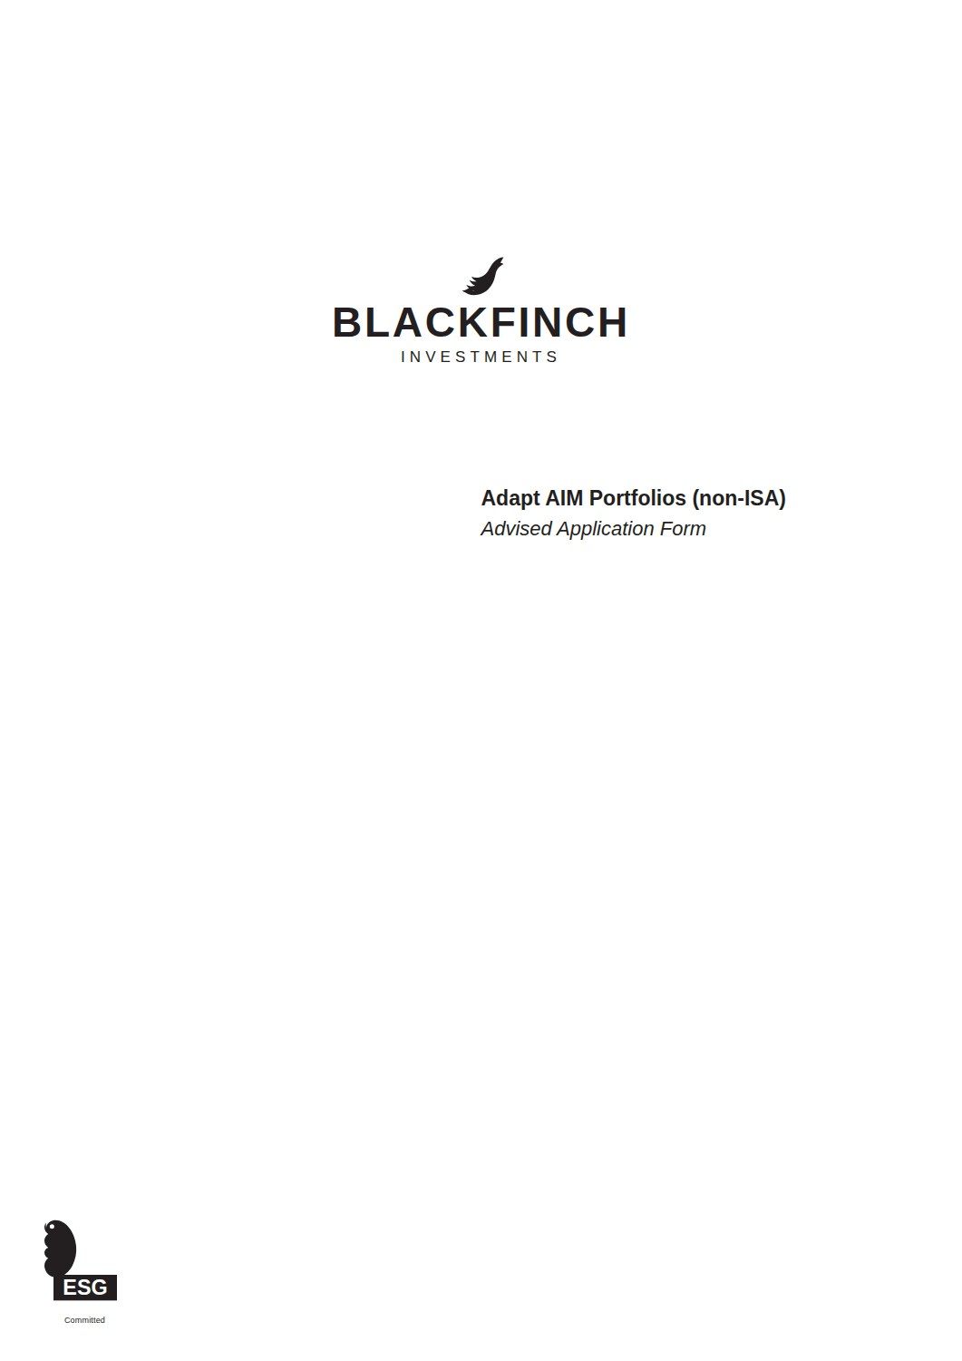BLACKFINCH
INVESTMENTS
Adapt AIM Portfolios (non-ISA)
Advised Application Form
ESG
Committed